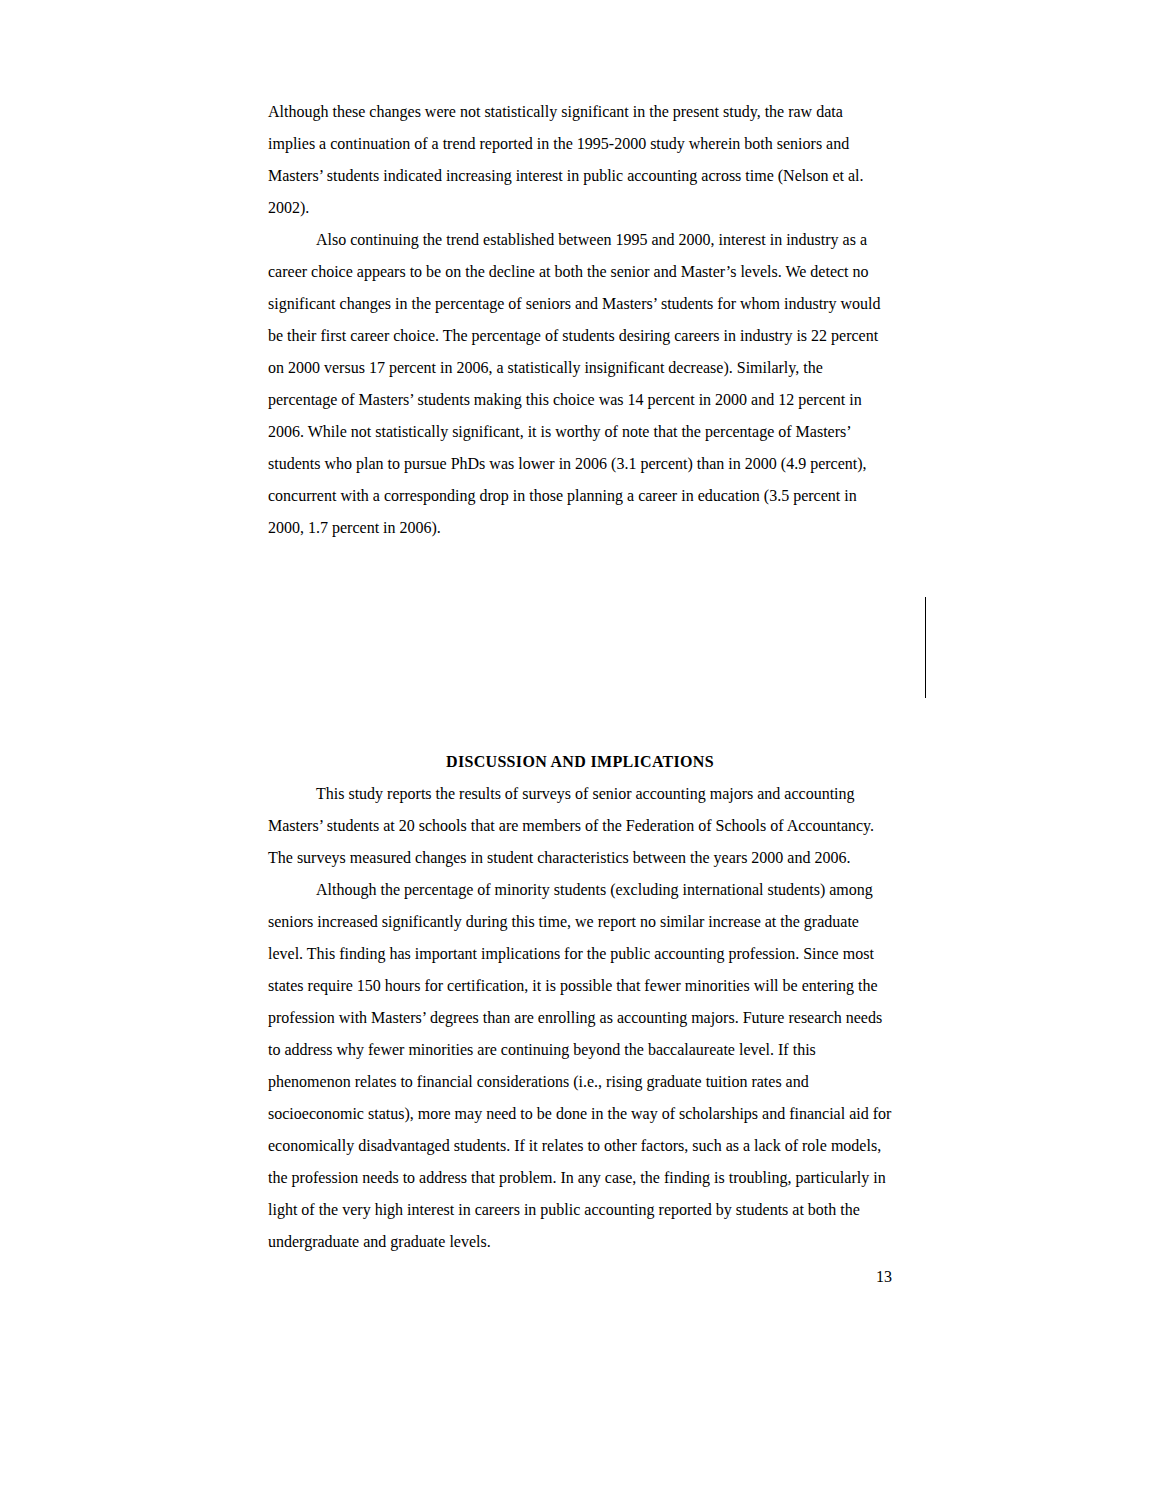Although these changes were not statistically significant in the present study, the raw data implies a continuation of a trend reported in the 1995-2000 study wherein both seniors and Masters’ students indicated increasing interest in public accounting across time (Nelson et al. 2002).
Also continuing the trend established between 1995 and 2000, interest in industry as a career choice appears to be on the decline at both the senior and Master’s levels. We detect no significant changes in the percentage of seniors and Masters’ students for whom industry would be their first career choice. The percentage of students desiring careers in industry is 22 percent on 2000 versus 17 percent in 2006, a statistically insignificant decrease). Similarly, the percentage of Masters’ students making this choice was 14 percent in 2000 and 12 percent in 2006. While not statistically significant, it is worthy of note that the percentage of Masters’ students who plan to pursue PhDs was lower in 2006 (3.1 percent) than in 2000 (4.9 percent), concurrent with a corresponding drop in those planning a career in education (3.5 percent in 2000, 1.7 percent in 2006).
DISCUSSION AND IMPLICATIONS
This study reports the results of surveys of senior accounting majors and accounting Masters’ students at 20 schools that are members of the Federation of Schools of Accountancy. The surveys measured changes in student characteristics between the years 2000 and 2006.
Although the percentage of minority students (excluding international students) among seniors increased significantly during this time, we report no similar increase at the graduate level. This finding has important implications for the public accounting profession. Since most states require 150 hours for certification, it is possible that fewer minorities will be entering the profession with Masters’ degrees than are enrolling as accounting majors. Future research needs to address why fewer minorities are continuing beyond the baccalaureate level. If this phenomenon relates to financial considerations (i.e., rising graduate tuition rates and socioeconomic status), more may need to be done in the way of scholarships and financial aid for economically disadvantaged students. If it relates to other factors, such as a lack of role models, the profession needs to address that problem. In any case, the finding is troubling, particularly in light of the very high interest in careers in public accounting reported by students at both the undergraduate and graduate levels.
13